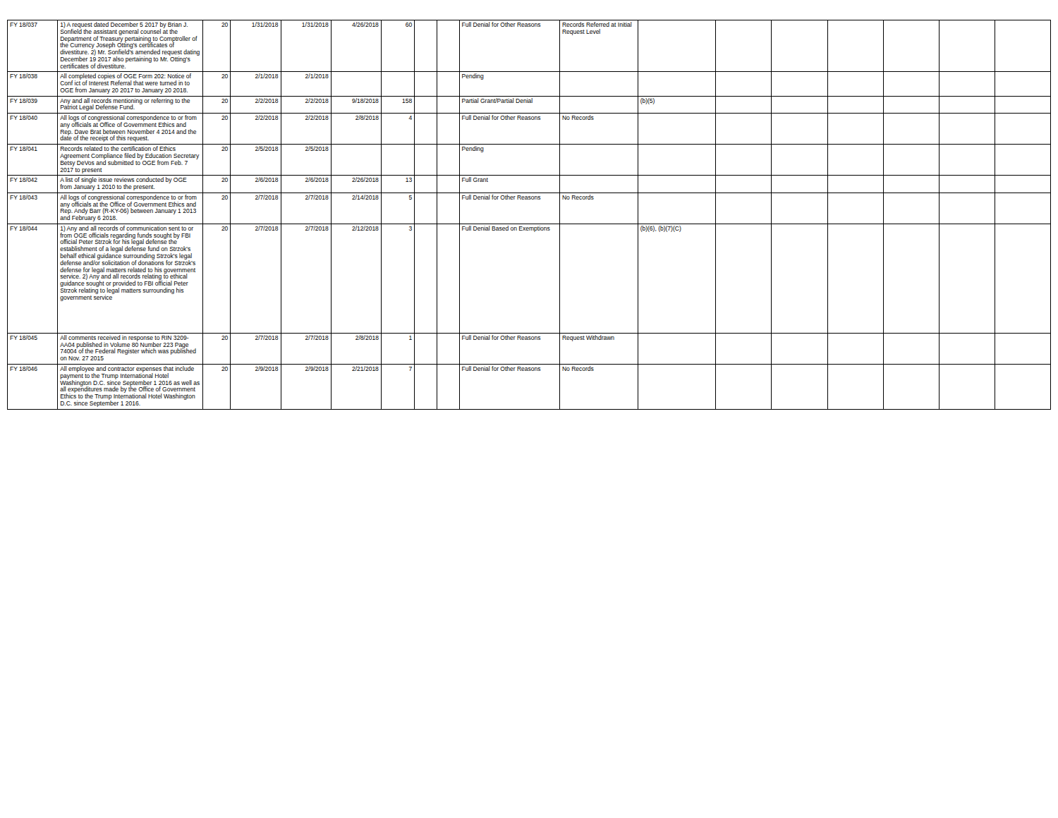| FY 18/037 | 1) A request dated December 5 2017 by Brian J. Sonfield the assistant general counsel at the Department of Treasury pertaining to Comptroller of the Currency Joseph Otting's certificates of divestiture. 2) Mr. Sonfield's amended request dating December 19 2017 also pertaining to Mr. Otting's certificates of divestiture. | 20 | 1/31/2018 | 1/31/2018 | 4/26/2018 | 60 | | | Full Denial for Other Reasons | Records Referred at Initial Request Level | | | | | | | |
| FY 18/038 | All completed copies of OGE Form 202: Notice of Conf ict of Interest Referral that were turned in to OGE from January 20 2017 to January 20 2018. | 20 | 2/1/2018 | 2/1/2018 | | | | | Pending | | | | | | | | |
| FY 18/039 | Any and all records mentioning or referring to the Patriot Legal Defense Fund. | 20 | 2/2/2018 | 2/2/2018 | 9/18/2018 | 158 | | | Partial Grant/Partial Denial | | (b)(5) | | | | | | |
| FY 18/040 | All logs of congressional correspondence to or from any officials at Office of Government Ethics and Rep. Dave Brat between November 4 2014 and the date of the receipt of this request. | 20 | 2/2/2018 | 2/2/2018 | 2/8/2018 | 4 | | | Full Denial for Other Reasons | No Records | | | | | | | |
| FY 18/041 | Records related to the certification of Ethics Agreement Compliance filed by Education Secretary Betsy DeVos and submitted to OGE from Feb. 7 2017 to present | 20 | 2/5/2018 | 2/5/2018 | | | | | Pending | | | | | | | | |
| FY 18/042 | A list of single issue reviews conducted by OGE from January 1 2010 to the present. | 20 | 2/6/2018 | 2/6/2018 | 2/26/2018 | 13 | | | Full Grant | | | | | | | | |
| FY 18/043 | All logs of congressional correspondence to or from any officials at the Office of Government Ethics and Rep. Andy Barr (R-KY-06) between January 1 2013 and February 6 2018. | 20 | 2/7/2018 | 2/7/2018 | 2/14/2018 | 5 | | | Full Denial for Other Reasons | No Records | | | | | | | |
| FY 18/044 | 1) Any and all records of communication sent to or from OGE officials regarding funds sought by FBI official Peter Strzok for his legal defense the establishment of a legal defense fund on Strzok's behalf ethical guidance surrounding Strzok's legal defense and/or solicitation of donations for Strzok's defense for legal matters related to his government service. 2) Any and all records relating to ethical guidance sought or provided to FBI official Peter Strzok relating to legal matters surrounding his government service | 20 | 2/7/2018 | 2/7/2018 | 2/12/2018 | 3 | | | Full Denial Based on Exemptions | | (b)(6), (b)(7)(C) | | | | | | |
| FY 18/045 | All comments received in response to RIN 3209-AA04 published in Volume 80 Number 223 Page 74004 of the Federal Register which was published on Nov. 27 2015 | 20 | 2/7/2018 | 2/7/2018 | 2/8/2018 | 1 | | | Full Denial for Other Reasons | Request Withdrawn | | | | | | | |
| FY 18/046 | All employee and contractor expenses that include payment to the Trump International Hotel Washington D.C. since September 1 2016 as well as all expenditures made by the Office of Government Ethics to the Trump International Hotel Washington D.C. since September 1 2016. | 20 | 2/9/2018 | 2/9/2018 | 2/21/2018 | 7 | | | Full Denial for Other Reasons | No Records | | | | | | | |